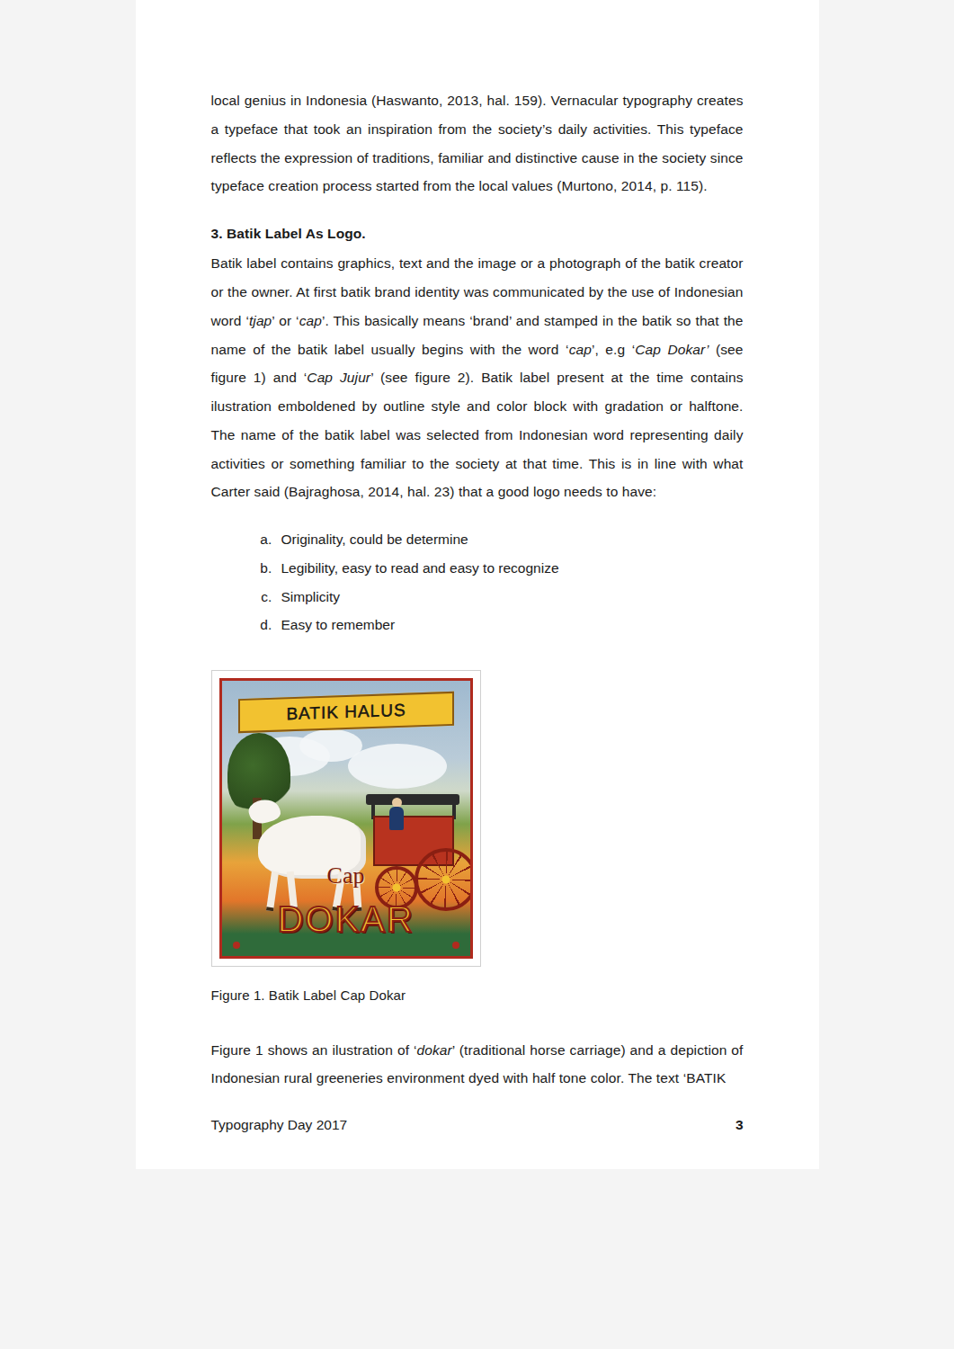local genius in Indonesia (Haswanto, 2013, hal. 159). Vernacular typography creates a typeface that took an inspiration from the society’s daily activities. This typeface reflects the expression of traditions, familiar and distinctive cause in the society since typeface creation process started from the local values (Murtono, 2014, p. 115).
3. Batik Label As Logo.
Batik label contains graphics, text and the image or a photograph of the batik creator or the owner. At first batik brand identity was communicated by the use of Indonesian word ‘tjap’ or ‘cap’. This basically means ‘brand’ and stamped in the batik so that the name of the batik label usually begins with the word ‘cap’, e.g ‘Cap Dokar’ (see figure 1) and ‘Cap Jujur’ (see figure 2). Batik label present at the time contains ilustration emboldened by outline style and color block with gradation or halftone. The name of the batik label was selected from Indonesian word representing daily activities or something familiar to the society at that time. This is in line with what Carter said (Bajraghosa, 2014, hal. 23) that a good logo needs to have:
Originality, could be determine
Legibility, easy to read and easy to recognize
Simplicity
Easy to remember
BATIK HALUS
Cap
DOKAR
Figure 1. Batik Label Cap Dokar
Figure 1 shows an ilustration of ‘dokar’ (traditional horse carriage) and a depiction of Indonesian rural greeneries environment dyed with half tone color. The text ‘BATIK
Typography Day 2017
3